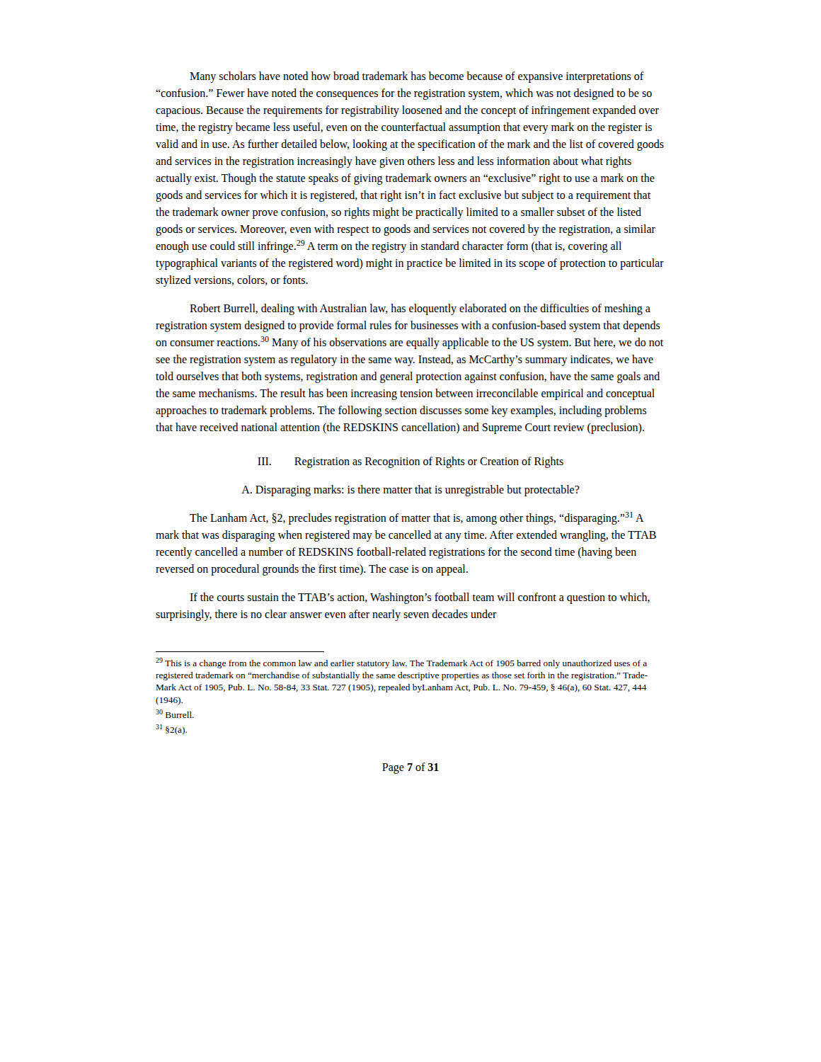Many scholars have noted how broad trademark has become because of expansive interpretations of “confusion.” Fewer have noted the consequences for the registration system, which was not designed to be so capacious. Because the requirements for registrability loosened and the concept of infringement expanded over time, the registry became less useful, even on the counterfactual assumption that every mark on the register is valid and in use. As further detailed below, looking at the specification of the mark and the list of covered goods and services in the registration increasingly have given others less and less information about what rights actually exist. Though the statute speaks of giving trademark owners an “exclusive” right to use a mark on the goods and services for which it is registered, that right isn’t in fact exclusive but subject to a requirement that the trademark owner prove confusion, so rights might be practically limited to a smaller subset of the listed goods or services. Moreover, even with respect to goods and services not covered by the registration, a similar enough use could still infringe.29 A term on the registry in standard character form (that is, covering all typographical variants of the registered word) might in practice be limited in its scope of protection to particular stylized versions, colors, or fonts.
Robert Burrell, dealing with Australian law, has eloquently elaborated on the difficulties of meshing a registration system designed to provide formal rules for businesses with a confusion-based system that depends on consumer reactions.30 Many of his observations are equally applicable to the US system. But here, we do not see the registration system as regulatory in the same way. Instead, as McCarthy’s summary indicates, we have told ourselves that both systems, registration and general protection against confusion, have the same goals and the same mechanisms. The result has been increasing tension between irreconcilable empirical and conceptual approaches to trademark problems. The following section discusses some key examples, including problems that have received national attention (the REDSKINS cancellation) and Supreme Court review (preclusion).
III. Registration as Recognition of Rights or Creation of Rights
A. Disparaging marks: is there matter that is unregistrable but protectable?
The Lanham Act, §2, precludes registration of matter that is, among other things, “disparaging.”31 A mark that was disparaging when registered may be cancelled at any time. After extended wrangling, the TTAB recently cancelled a number of REDSKINS football-related registrations for the second time (having been reversed on procedural grounds the first time). The case is on appeal.
If the courts sustain the TTAB’s action, Washington’s football team will confront a question to which, surprisingly, there is no clear answer even after nearly seven decades under
29 This is a change from the common law and earlier statutory law. The Trademark Act of 1905 barred only unauthorized uses of a registered trademark on “merchandise of substantially the same descriptive properties as those set forth in the registration.” Trade-Mark Act of 1905, Pub. L. No. 58-84, 33 Stat. 727 (1905), repealed byLanham Act, Pub. L. No. 79-459, § 46(a), 60 Stat. 427, 444 (1946).
30 Burrell.
31 §2(a).
Page 7 of 31